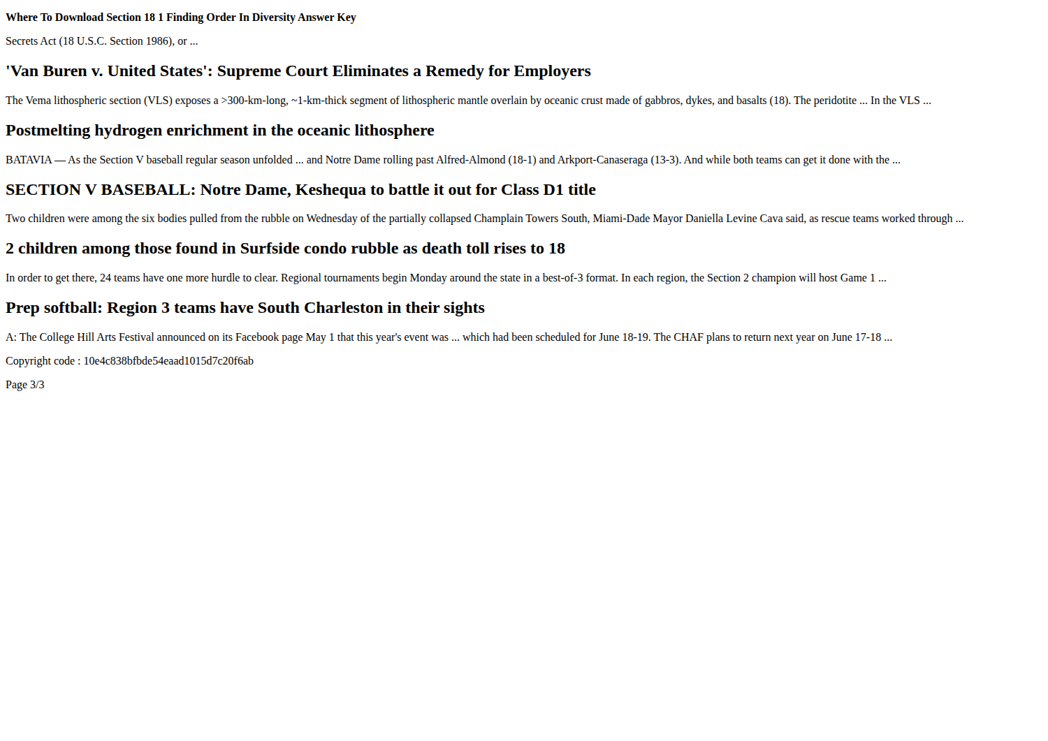Where To Download Section 18 1 Finding Order In Diversity Answer Key
Secrets Act (18 U.S.C. Section 1986), or ...
'Van Buren v. United States': Supreme Court Eliminates a Remedy for Employers
The Vema lithospheric section (VLS) exposes a >300-km-long, ~1-km-thick segment of lithospheric mantle overlain by oceanic crust made of gabbros, dykes, and basalts (18). The peridotite ... In the VLS ...
Postmelting hydrogen enrichment in the oceanic lithosphere
BATAVIA — As the Section V baseball regular season unfolded ... and Notre Dame rolling past Alfred-Almond (18-1) and Arkport-Canaseraga (13-3). And while both teams can get it done with the ...
SECTION V BASEBALL: Notre Dame, Keshequa to battle it out for Class D1 title
Two children were among the six bodies pulled from the rubble on Wednesday of the partially collapsed Champlain Towers South, Miami-Dade Mayor Daniella Levine Cava said, as rescue teams worked through ...
2 children among those found in Surfside condo rubble as death toll rises to 18
In order to get there, 24 teams have one more hurdle to clear. Regional tournaments begin Monday around the state in a best-of-3 format. In each region, the Section 2 champion will host Game 1 ...
Prep softball: Region 3 teams have South Charleston in their sights
A: The College Hill Arts Festival announced on its Facebook page May 1 that this year's event was ... which had been scheduled for June 18-19. The CHAF plans to return next year on June 17-18 ...
Copyright code : 10e4c838bfbde54eaad1015d7c20f6ab
Page 3/3